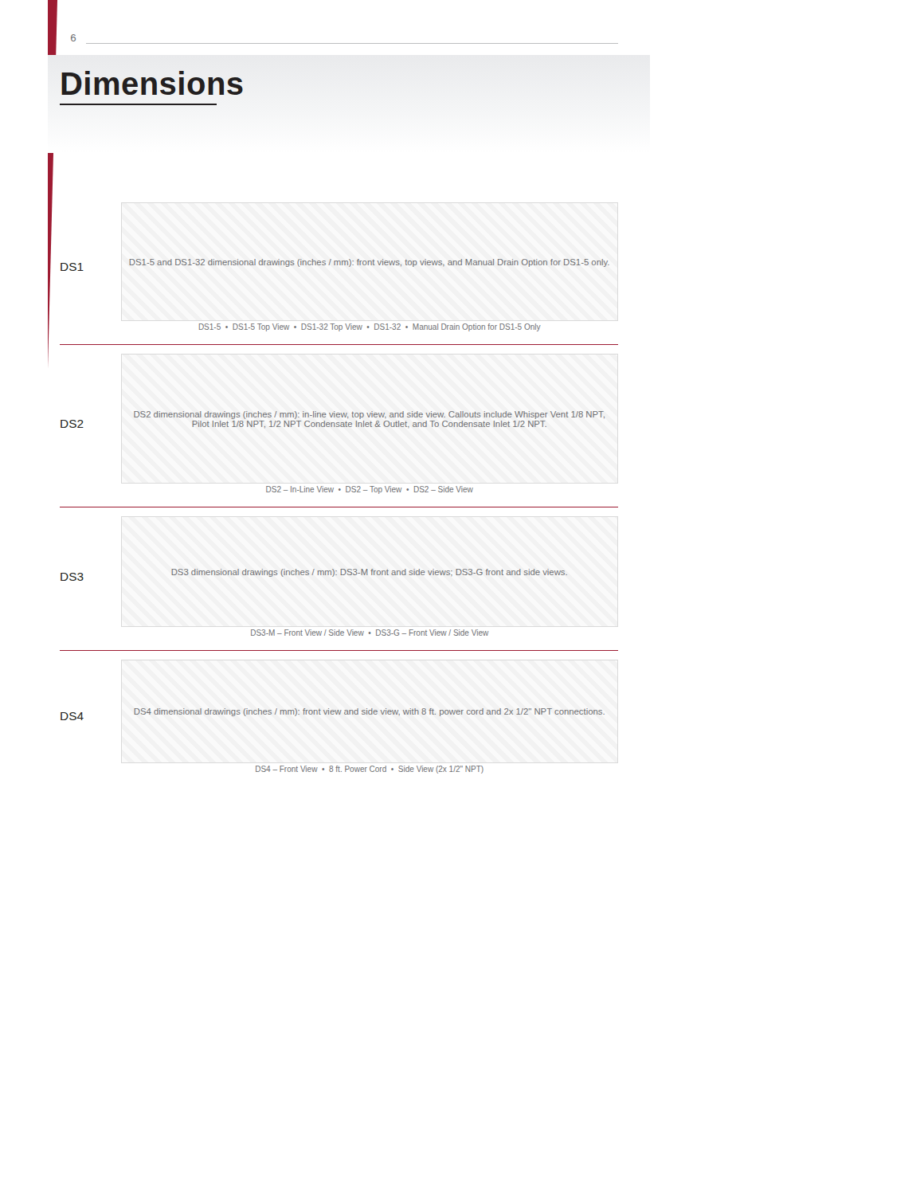6
Dimensions
DS1
DS1-5 and DS1-32 dimensional drawings (inches / mm): front views, top views, and Manual Drain Option for DS1-5 only.
DS1-5 • DS1-5 Top View • DS1-32 Top View • DS1-32 • Manual Drain Option for DS1-5 Only
DS2
DS2 dimensional drawings (inches / mm): in-line view, top view, and side view. Callouts include Whisper Vent 1/8 NPT, Pilot Inlet 1/8 NPT, 1/2 NPT Condensate Inlet & Outlet, and To Condensate Inlet 1/2 NPT.
DS2 – In-Line View • DS2 – Top View • DS2 – Side View
DS3
DS3 dimensional drawings (inches / mm): DS3-M front and side views; DS3-G front and side views.
DS3-M – Front View / Side View • DS3-G – Front View / Side View
DS4
DS4 dimensional drawings (inches / mm): front view and side view, with 8 ft. power cord and 2x 1/2" NPT connections.
DS4 – Front View • 8 ft. Power Cord • Side View (2x 1/2" NPT)